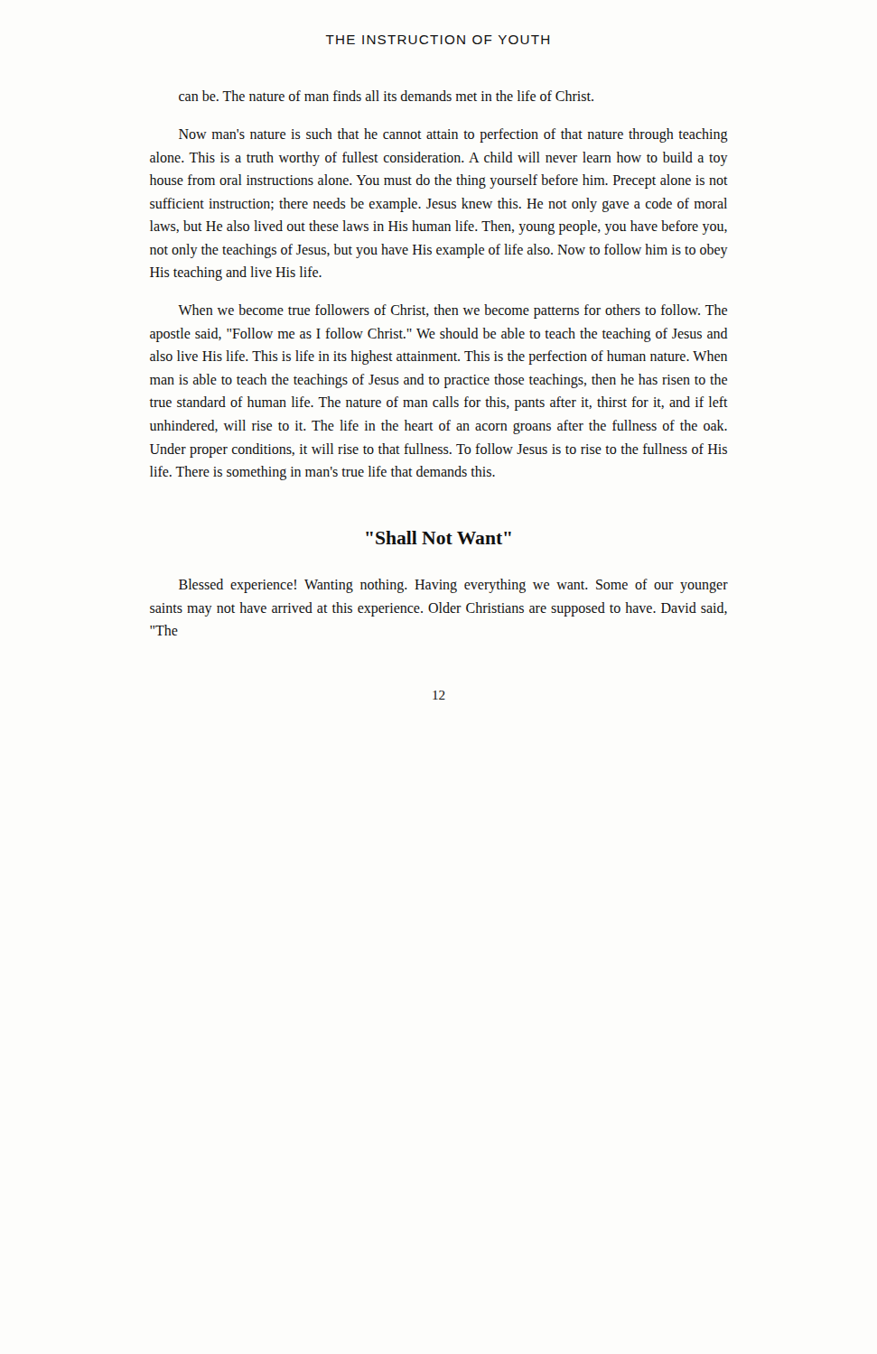THE INSTRUCTION OF YOUTH
can be. The nature of man finds all its demands met in the life of Christ.
Now man's nature is such that he cannot attain to perfection of that nature through teaching alone. This is a truth worthy of fullest consideration. A child will never learn how to build a toy house from oral instructions alone. You must do the thing yourself before him. Precept alone is not sufficient instruction; there needs be example. Jesus knew this. He not only gave a code of moral laws, but He also lived out these laws in His human life. Then, young people, you have before you, not only the teachings of Jesus, but you have His example of life also. Now to follow him is to obey His teaching and live His life.
When we become true followers of Christ, then we become patterns for others to follow. The apostle said, "Follow me as I follow Christ." We should be able to teach the teaching of Jesus and also live His life. This is life in its highest attainment. This is the perfection of human nature. When man is able to teach the teachings of Jesus and to practice those teachings, then he has risen to the true standard of human life. The nature of man calls for this, pants after it, thirst for it, and if left unhindered, will rise to it. The life in the heart of an acorn groans after the fullness of the oak. Under proper conditions, it will rise to that fullness. To follow Jesus is to rise to the fullness of His life. There is something in man's true life that demands this.
"Shall Not Want"
Blessed experience! Wanting nothing. Having everything we want. Some of our younger saints may not have arrived at this experience. Older Christians are supposed to have. David said, "The
12